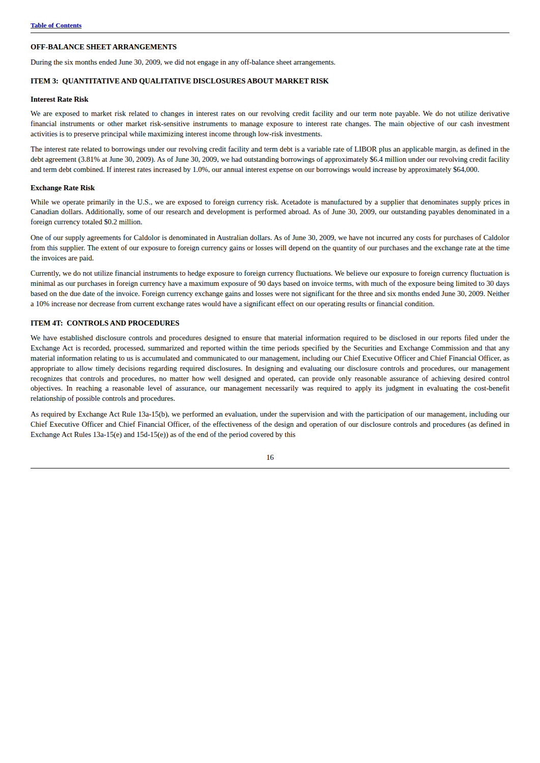Table of Contents
OFF-BALANCE SHEET ARRANGEMENTS
During the six months ended June 30, 2009, we did not engage in any off-balance sheet arrangements.
ITEM 3: QUANTITATIVE AND QUALITATIVE DISCLOSURES ABOUT MARKET RISK
Interest Rate Risk
We are exposed to market risk related to changes in interest rates on our revolving credit facility and our term note payable. We do not utilize derivative financial instruments or other market risk-sensitive instruments to manage exposure to interest rate changes. The main objective of our cash investment activities is to preserve principal while maximizing interest income through low-risk investments.
The interest rate related to borrowings under our revolving credit facility and term debt is a variable rate of LIBOR plus an applicable margin, as defined in the debt agreement (3.81% at June 30, 2009). As of June 30, 2009, we had outstanding borrowings of approximately $6.4 million under our revolving credit facility and term debt combined. If interest rates increased by 1.0%, our annual interest expense on our borrowings would increase by approximately $64,000.
Exchange Rate Risk
While we operate primarily in the U.S., we are exposed to foreign currency risk. Acetadote is manufactured by a supplier that denominates supply prices in Canadian dollars. Additionally, some of our research and development is performed abroad. As of June 30, 2009, our outstanding payables denominated in a foreign currency totaled $0.2 million.
One of our supply agreements for Caldolor is denominated in Australian dollars. As of June 30, 2009, we have not incurred any costs for purchases of Caldolor from this supplier. The extent of our exposure to foreign currency gains or losses will depend on the quantity of our purchases and the exchange rate at the time the invoices are paid.
Currently, we do not utilize financial instruments to hedge exposure to foreign currency fluctuations. We believe our exposure to foreign currency fluctuation is minimal as our purchases in foreign currency have a maximum exposure of 90 days based on invoice terms, with much of the exposure being limited to 30 days based on the due date of the invoice. Foreign currency exchange gains and losses were not significant for the three and six months ended June 30, 2009. Neither a 10% increase nor decrease from current exchange rates would have a significant effect on our operating results or financial condition.
ITEM 4T: CONTROLS AND PROCEDURES
We have established disclosure controls and procedures designed to ensure that material information required to be disclosed in our reports filed under the Exchange Act is recorded, processed, summarized and reported within the time periods specified by the Securities and Exchange Commission and that any material information relating to us is accumulated and communicated to our management, including our Chief Executive Officer and Chief Financial Officer, as appropriate to allow timely decisions regarding required disclosures. In designing and evaluating our disclosure controls and procedures, our management recognizes that controls and procedures, no matter how well designed and operated, can provide only reasonable assurance of achieving desired control objectives. In reaching a reasonable level of assurance, our management necessarily was required to apply its judgment in evaluating the cost-benefit relationship of possible controls and procedures.
As required by Exchange Act Rule 13a-15(b), we performed an evaluation, under the supervision and with the participation of our management, including our Chief Executive Officer and Chief Financial Officer, of the effectiveness of the design and operation of our disclosure controls and procedures (as defined in Exchange Act Rules 13a-15(e) and 15d-15(e)) as of the end of the period covered by this
16